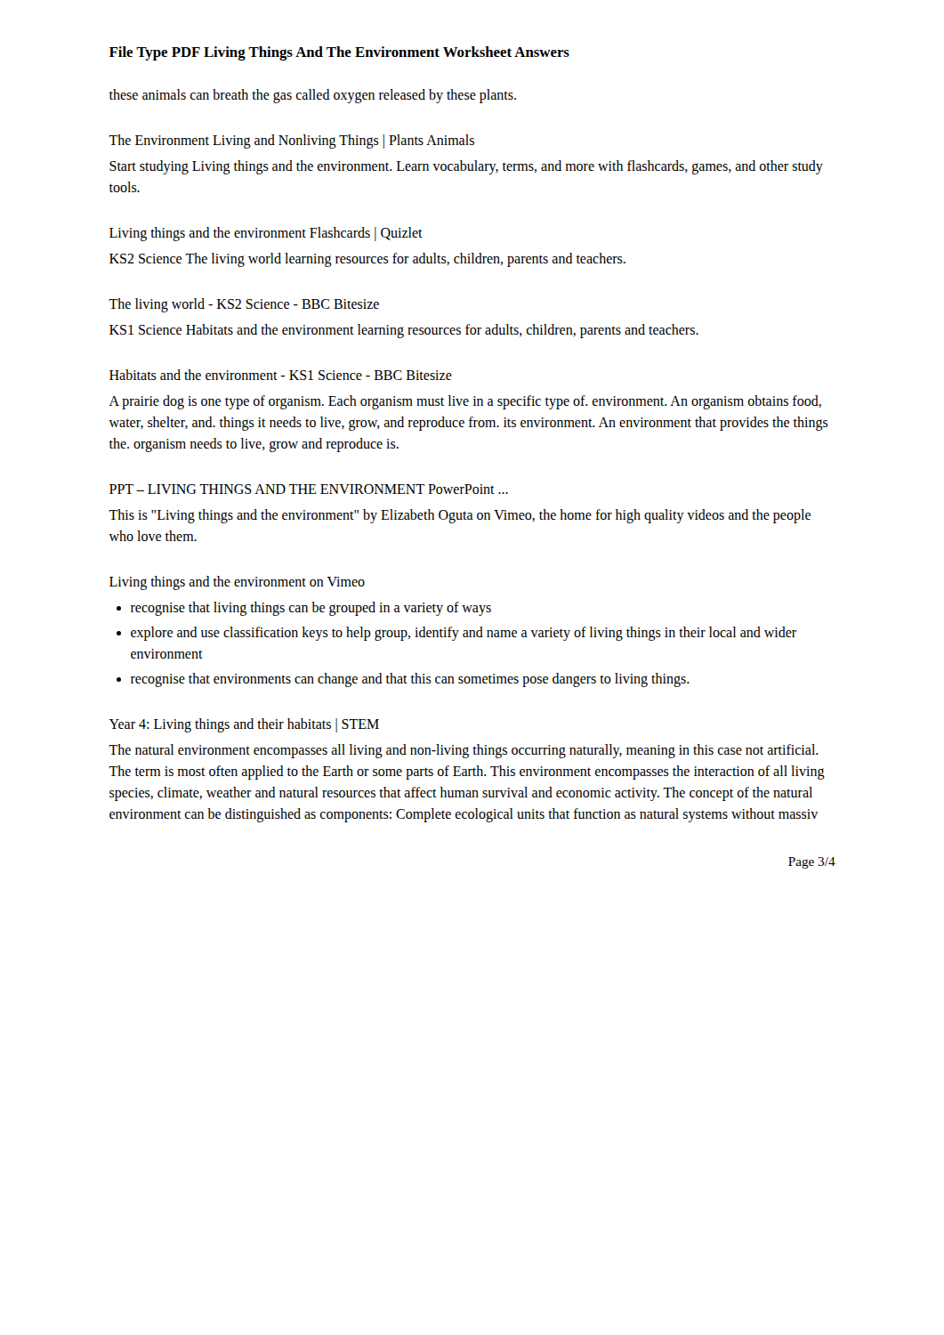File Type PDF Living Things And The Environment Worksheet Answers
these animals can breath the gas called oxygen released by these plants.
The Environment Living and Nonliving Things | Plants Animals
Start studying Living things and the environment. Learn vocabulary, terms, and more with flashcards, games, and other study tools.
Living things and the environment Flashcards | Quizlet
KS2 Science The living world learning resources for adults, children, parents and teachers.
The living world - KS2 Science - BBC Bitesize
KS1 Science Habitats and the environment learning resources for adults, children, parents and teachers.
Habitats and the environment - KS1 Science - BBC Bitesize
A prairie dog is one type of organism. Each organism must live in a specific type of. environment. An organism obtains food, water, shelter, and. things it needs to live, grow, and reproduce from. its environment. An environment that provides the things the. organism needs to live, grow and reproduce is.
PPT – LIVING THINGS AND THE ENVIRONMENT PowerPoint ...
This is "Living things and the environment" by Elizabeth Oguta on Vimeo, the home for high quality videos and the people who love them.
Living things and the environment on Vimeo
recognise that living things can be grouped in a variety of ways
explore and use classification keys to help group, identify and name a variety of living things in their local and wider environment
recognise that environments can change and that this can sometimes pose dangers to living things.
Year 4: Living things and their habitats | STEM
The natural environment encompasses all living and non-living things occurring naturally, meaning in this case not artificial. The term is most often applied to the Earth or some parts of Earth. This environment encompasses the interaction of all living species, climate, weather and natural resources that affect human survival and economic activity. The concept of the natural environment can be distinguished as components: Complete ecological units that function as natural systems without massiv
Page 3/4